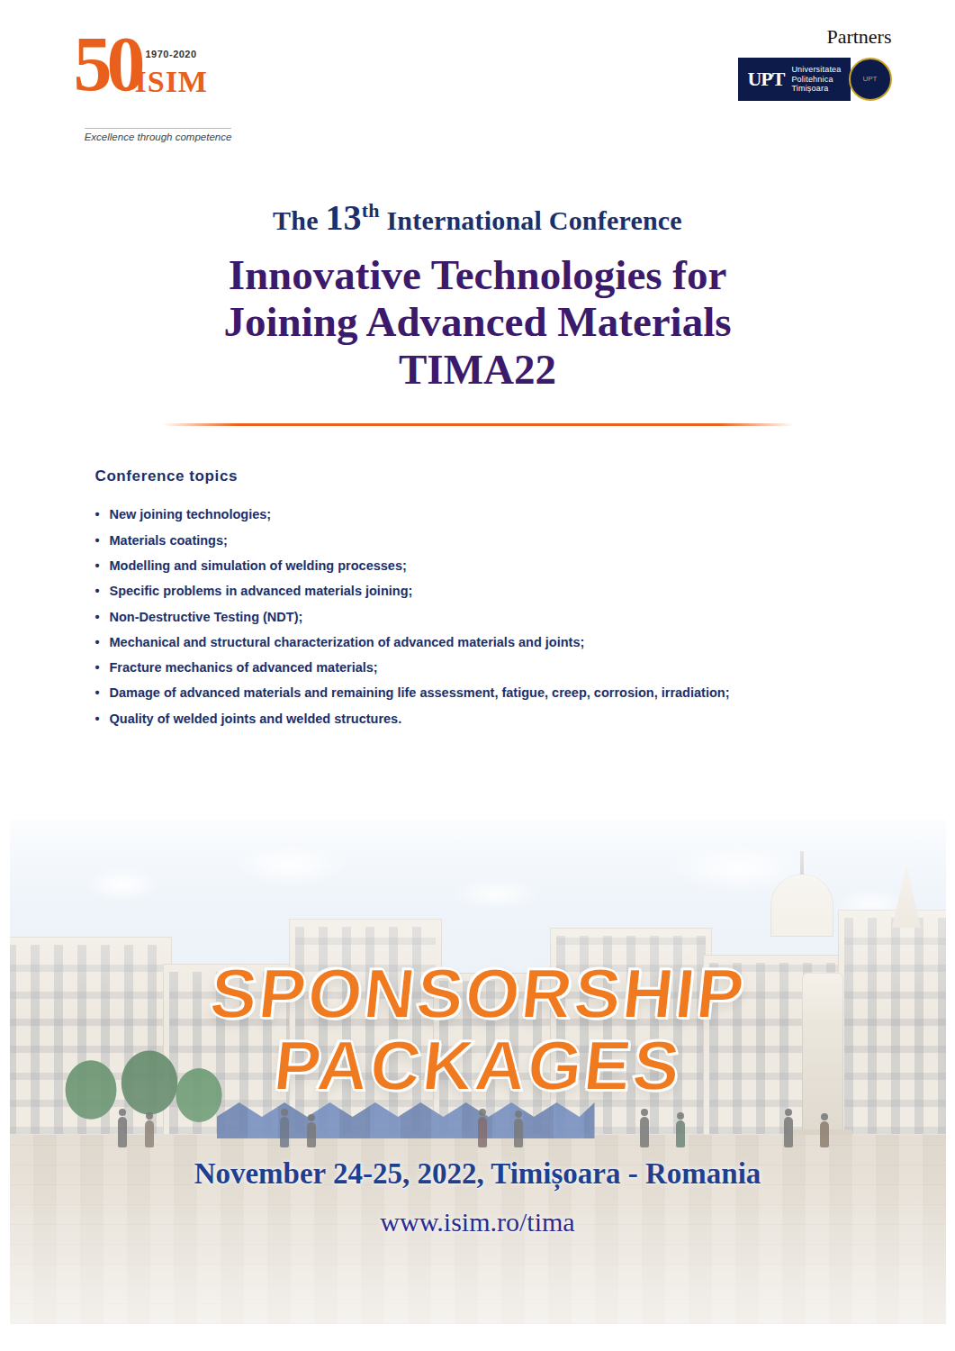50 1970-2020 ISIM
Excellence through competence
Partners
UPT Universitatea
Politehnica
Timișoara
UPT
The 13th International Conference
Innovative Technologies for
Joining Advanced Materials
TIMA22
Conference topics
New joining technologies;
Materials coatings;
Modelling and simulation of welding processes;
Specific problems in advanced materials joining;
Non-Destructive Testing (NDT);
Mechanical and structural characterization of advanced materials and joints;
Fracture mechanics of advanced materials;
Damage of advanced materials and remaining life assessment, fatigue, creep, corrosion, irradiation;
Quality of welded joints and welded structures.
SPONSORSHIP
PACKAGES
November 24-25, 2022, Timișoara - Romania
www.isim.ro/tima